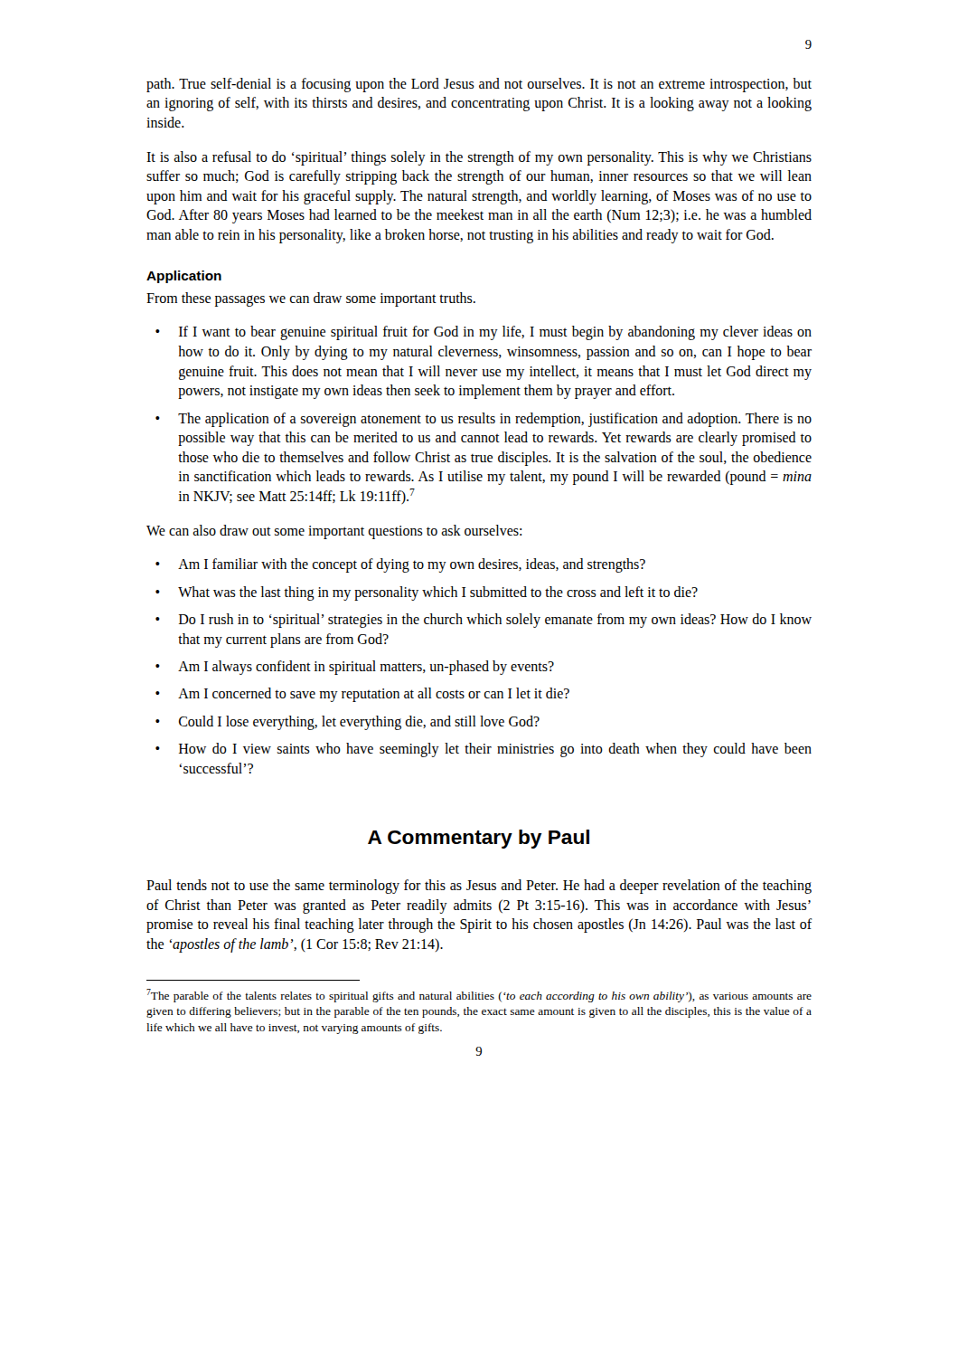9
path. True self-denial is a focusing upon the Lord Jesus and not ourselves. It is not an extreme introspection, but an ignoring of self, with its thirsts and desires, and concentrating upon Christ. It is a looking away not a looking inside.
It is also a refusal to do ‘spiritual’ things solely in the strength of my own personality. This is why we Christians suffer so much; God is carefully stripping back the strength of our human, inner resources so that we will lean upon him and wait for his graceful supply. The natural strength, and worldly learning, of Moses was of no use to God. After 80 years Moses had learned to be the meekest man in all the earth (Num 12;3); i.e. he was a humbled man able to rein in his personality, like a broken horse, not trusting in his abilities and ready to wait for God.
Application
From these passages we can draw some important truths.
If I want to bear genuine spiritual fruit for God in my life, I must begin by abandoning my clever ideas on how to do it. Only by dying to my natural cleverness, winsomness, passion and so on, can I hope to bear genuine fruit. This does not mean that I will never use my intellect, it means that I must let God direct my powers, not instigate my own ideas then seek to implement them by prayer and effort.
The application of a sovereign atonement to us results in redemption, justification and adoption. There is no possible way that this can be merited to us and cannot lead to rewards. Yet rewards are clearly promised to those who die to themselves and follow Christ as true disciples. It is the salvation of the soul, the obedience in sanctification which leads to rewards. As I utilise my talent, my pound I will be rewarded (pound = mina in NKJV; see Matt 25:14ff; Lk 19:11ff).7
We can also draw out some important questions to ask ourselves:
Am I familiar with the concept of dying to my own desires, ideas, and strengths?
What was the last thing in my personality which I submitted to the cross and left it to die?
Do I rush in to ‘spiritual’ strategies in the church which solely emanate from my own ideas? How do I know that my current plans are from God?
Am I always confident in spiritual matters, un-phased by events?
Am I concerned to save my reputation at all costs or can I let it die?
Could I lose everything, let everything die, and still love God?
How do I view saints who have seemingly let their ministries go into death when they could have been ‘successful’?
A Commentary by Paul
Paul tends not to use the same terminology for this as Jesus and Peter. He had a deeper revelation of the teaching of Christ than Peter was granted as Peter readily admits (2 Pt 3:15-16). This was in accordance with Jesus’ promise to reveal his final teaching later through the Spirit to his chosen apostles (Jn 14:26). Paul was the last of the ‘apostles of the lamb’, (1 Cor 15:8; Rev 21:14).
7The parable of the talents relates to spiritual gifts and natural abilities (‘to each according to his own ability’), as various amounts are given to differing believers; but in the parable of the ten pounds, the exact same amount is given to all the disciples, this is the value of a life which we all have to invest, not varying amounts of gifts.
9